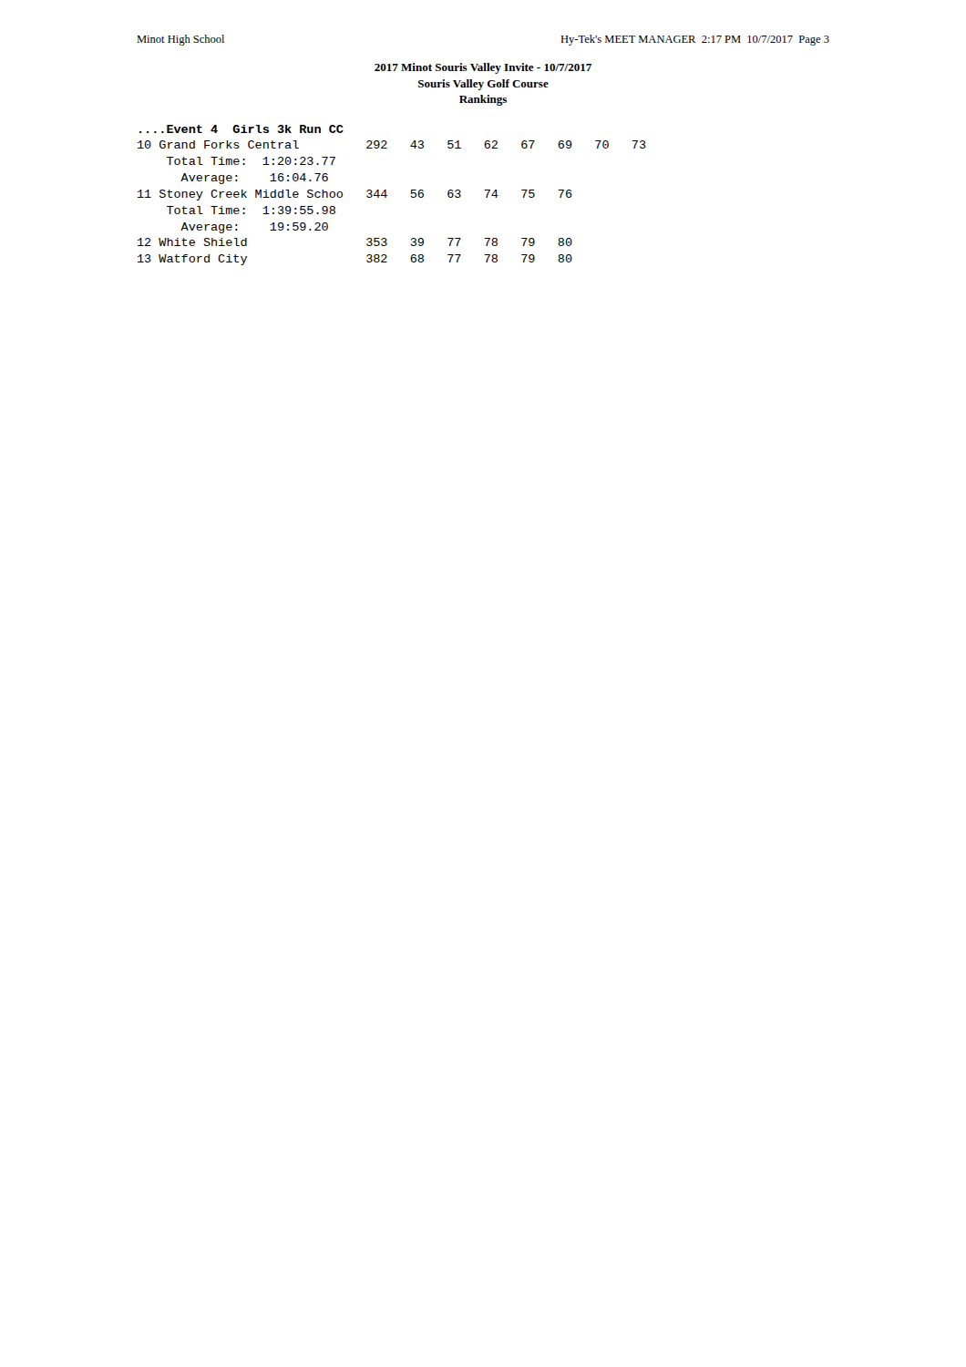Minot High School Hy-Tek's MEET MANAGER 2:17 PM 10/7/2017 Page 3
2017 Minot Souris Valley Invite - 10/7/2017 Souris Valley Golf Course Rankings
....Event 4  Girls 3k Run CC
10 Grand Forks Central         292   43   51   62   67   69   70   73
    Total Time:  1:20:23.77
      Average:    16:04.76
11 Stoney Creek Middle Schoo   344   56   63   74   75   76
    Total Time:  1:39:55.98
      Average:    19:59.20
12 White Shield                353   39   77   78   79   80
13 Watford City                382   68   77   78   79   80